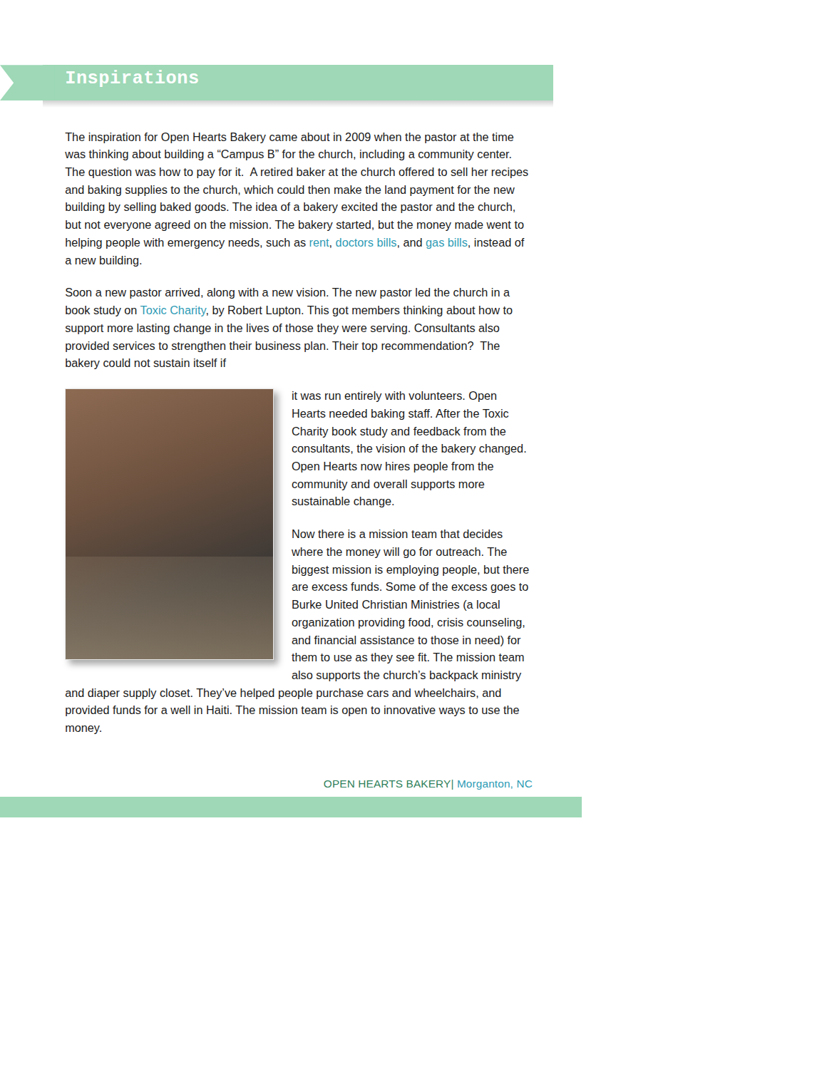Inspirations
The inspiration for Open Hearts Bakery came about in 2009 when the pastor at the time was thinking about building a “Campus B” for the church, including a community center. The question was how to pay for it. A retired baker at the church offered to sell her recipes and baking supplies to the church, which could then make the land payment for the new building by selling baked goods. The idea of a bakery excited the pastor and the church, but not everyone agreed on the mission. The bakery started, but the money made went to helping people with emergency needs, such as rent, doctors bills, and gas bills, instead of a new building.
Soon a new pastor arrived, along with a new vision. The new pastor led the church in a book study on Toxic Charity, by Robert Lupton. This got members thinking about how to support more lasting change in the lives of those they were serving. Consultants also provided services to strengthen their business plan. Their top recommendation? The bakery could not sustain itself if
it was run entirely with volunteers. Open Hearts needed baking staff. After the Toxic Charity book study and feedback from the consultants, the vision of the bakery changed. Open Hearts now hires people from the community and overall supports more sustainable change.
Now there is a mission team that decides where the money will go for outreach. The biggest mission is employing people, but there are excess funds. Some of the excess goes to Burke United Christian Ministries (a local organization providing food, crisis counseling, and financial assistance to those in need) for them to use as they see fit. The mission team also supports the church’s backpack ministry and diaper supply closet. They’ve helped people purchase cars and wheelchairs, and provided funds for a well in Haiti. The mission team is open to innovative ways to use the money.
OPEN HEARTS BAKERY| Morganton, NC